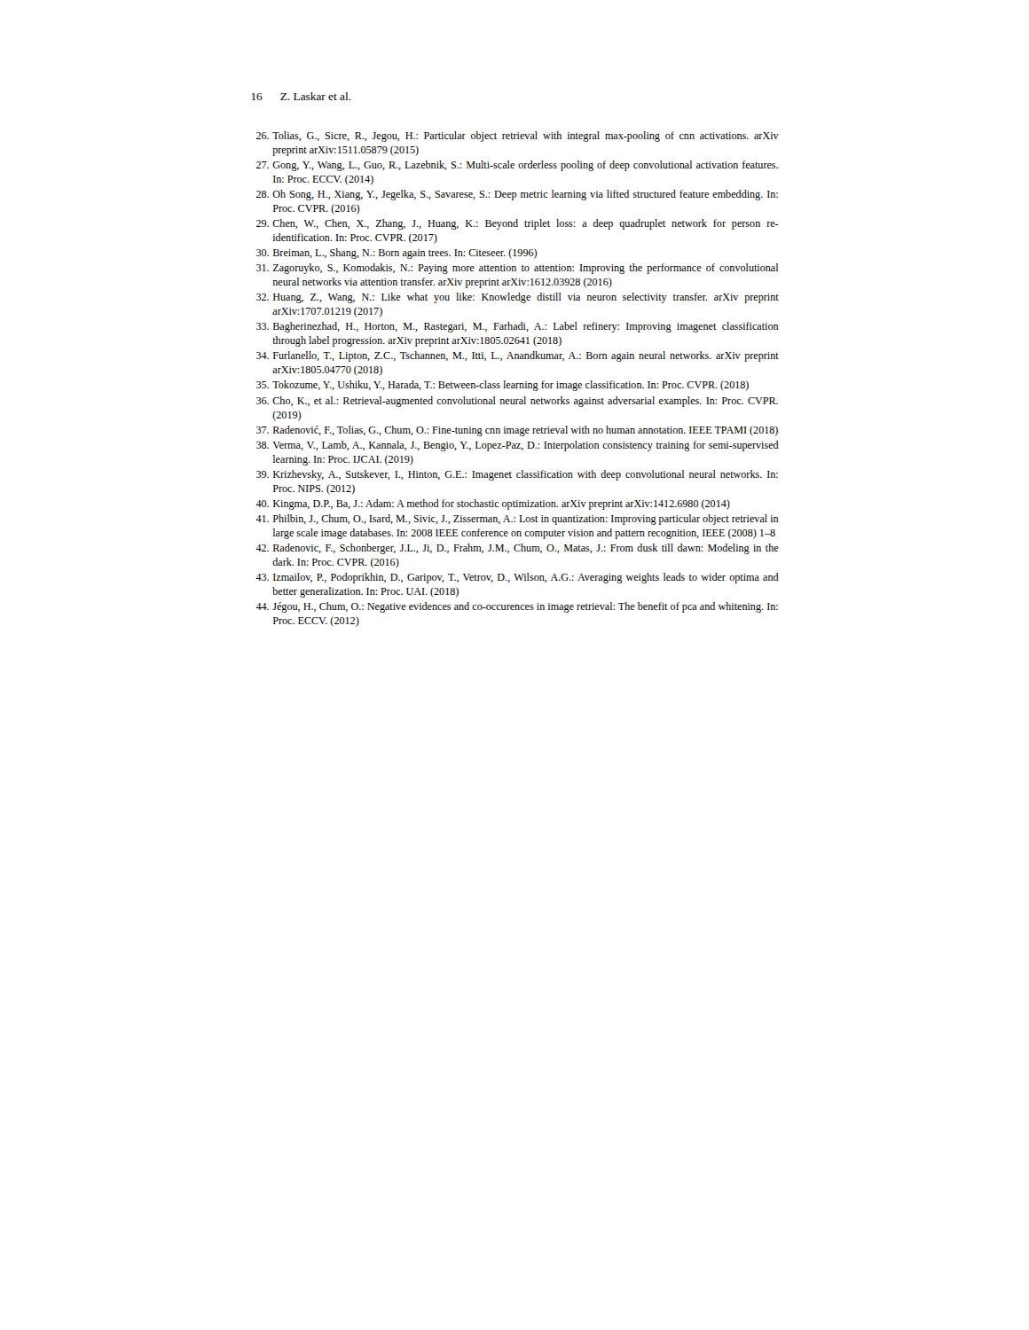16 Z. Laskar et al.
26. Tolias, G., Sicre, R., Jegou, H.: Particular object retrieval with integral max-pooling of cnn activations. arXiv preprint arXiv:1511.05879 (2015)
27. Gong, Y., Wang, L., Guo, R., Lazebnik, S.: Multi-scale orderless pooling of deep convolutional activation features. In: Proc. ECCV. (2014)
28. Oh Song, H., Xiang, Y., Jegelka, S., Savarese, S.: Deep metric learning via lifted structured feature embedding. In: Proc. CVPR. (2016)
29. Chen, W., Chen, X., Zhang, J., Huang, K.: Beyond triplet loss: a deep quadruplet network for person re-identification. In: Proc. CVPR. (2017)
30. Breiman, L., Shang, N.: Born again trees. In: Citeseer. (1996)
31. Zagoruyko, S., Komodakis, N.: Paying more attention to attention: Improving the performance of convolutional neural networks via attention transfer. arXiv preprint arXiv:1612.03928 (2016)
32. Huang, Z., Wang, N.: Like what you like: Knowledge distill via neuron selectivity transfer. arXiv preprint arXiv:1707.01219 (2017)
33. Bagherinezhad, H., Horton, M., Rastegari, M., Farhadi, A.: Label refinery: Improving imagenet classification through label progression. arXiv preprint arXiv:1805.02641 (2018)
34. Furlanello, T., Lipton, Z.C., Tschannen, M., Itti, L., Anandkumar, A.: Born again neural networks. arXiv preprint arXiv:1805.04770 (2018)
35. Tokozume, Y., Ushiku, Y., Harada, T.: Between-class learning for image classification. In: Proc. CVPR. (2018)
36. Cho, K., et al.: Retrieval-augmented convolutional neural networks against adversarial examples. In: Proc. CVPR. (2019)
37. Radenović, F., Tolias, G., Chum, O.: Fine-tuning cnn image retrieval with no human annotation. IEEE TPAMI (2018)
38. Verma, V., Lamb, A., Kannala, J., Bengio, Y., Lopez-Paz, D.: Interpolation consistency training for semi-supervised learning. In: Proc. IJCAI. (2019)
39. Krizhevsky, A., Sutskever, I., Hinton, G.E.: Imagenet classification with deep convolutional neural networks. In: Proc. NIPS. (2012)
40. Kingma, D.P., Ba, J.: Adam: A method for stochastic optimization. arXiv preprint arXiv:1412.6980 (2014)
41. Philbin, J., Chum, O., Isard, M., Sivic, J., Zisserman, A.: Lost in quantization: Improving particular object retrieval in large scale image databases. In: 2008 IEEE conference on computer vision and pattern recognition, IEEE (2008) 1–8
42. Radenovic, F., Schonberger, J.L., Ji, D., Frahm, J.M., Chum, O., Matas, J.: From dusk till dawn: Modeling in the dark. In: Proc. CVPR. (2016)
43. Izmailov, P., Podoprikhin, D., Garipov, T., Vetrov, D., Wilson, A.G.: Averaging weights leads to wider optima and better generalization. In: Proc. UAI. (2018)
44. Jégou, H., Chum, O.: Negative evidences and co-occurences in image retrieval: The benefit of pca and whitening. In: Proc. ECCV. (2012)